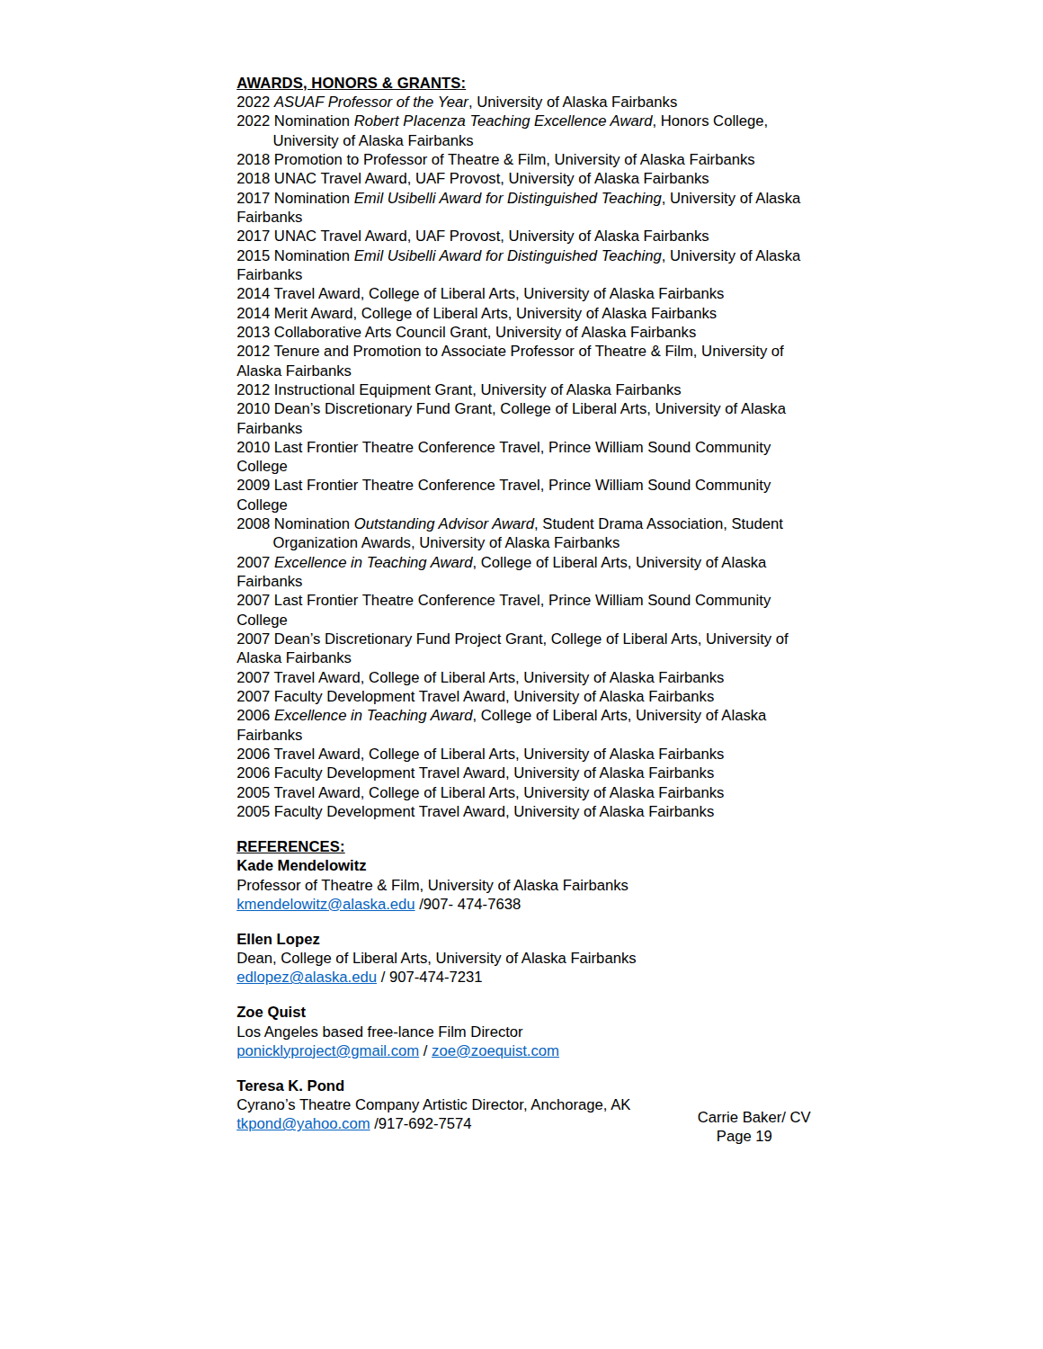AWARDS, HONORS & GRANTS:
2022 ASUAF Professor of the Year, University of Alaska Fairbanks
2022 Nomination Robert PIacenza Teaching Excellence Award, Honors College, University of Alaska Fairbanks
2018 Promotion to Professor of Theatre & Film, University of Alaska Fairbanks
2018 UNAC Travel Award, UAF Provost, University of Alaska Fairbanks
2017 Nomination Emil Usibelli Award for Distinguished Teaching, University of Alaska Fairbanks
2017 UNAC Travel Award, UAF Provost, University of Alaska Fairbanks
2015 Nomination Emil Usibelli Award for Distinguished Teaching, University of Alaska Fairbanks
2014 Travel Award, College of Liberal Arts, University of Alaska Fairbanks
2014 Merit Award, College of Liberal Arts, University of Alaska Fairbanks
2013 Collaborative Arts Council Grant, University of Alaska Fairbanks
2012 Tenure and Promotion to Associate Professor of Theatre & Film, University of Alaska Fairbanks
2012 Instructional Equipment Grant, University of Alaska Fairbanks
2010 Dean’s Discretionary Fund Grant, College of Liberal Arts, University of Alaska Fairbanks
2010 Last Frontier Theatre Conference Travel, Prince William Sound Community College
2009 Last Frontier Theatre Conference Travel, Prince William Sound Community College
2008 Nomination Outstanding Advisor Award, Student Drama Association, Student Organization Awards, University of Alaska Fairbanks
2007 Excellence in Teaching Award, College of Liberal Arts, University of Alaska Fairbanks
2007 Last Frontier Theatre Conference Travel, Prince William Sound Community College
2007 Dean’s Discretionary Fund Project Grant, College of Liberal Arts, University of Alaska Fairbanks
2007 Travel Award, College of Liberal Arts, University of Alaska Fairbanks
2007 Faculty Development Travel Award, University of Alaska Fairbanks
2006 Excellence in Teaching Award, College of Liberal Arts, University of Alaska Fairbanks
2006 Travel Award, College of Liberal Arts, University of Alaska Fairbanks
2006 Faculty Development Travel Award, University of Alaska Fairbanks
2005 Travel Award, College of Liberal Arts, University of Alaska Fairbanks
2005 Faculty Development Travel Award, University of Alaska Fairbanks
REFERENCES:
Kade Mendelowitz
Professor of Theatre & Film, University of Alaska Fairbanks
kmendelowitz@alaska.edu /907- 474-7638
Ellen Lopez
Dean, College of Liberal Arts, University of Alaska Fairbanks
edlopez@alaska.edu / 907-474-7231
Zoe Quist
Los Angeles based free-lance Film Director
ponicklyproject@gmail.com / zoe@zoequist.com
Teresa K. Pond
Cyrano’s Theatre Company Artistic Director, Anchorage, AK
tkpond@yahoo.com /917-692-7574
Carrie Baker/ CV
Page 19